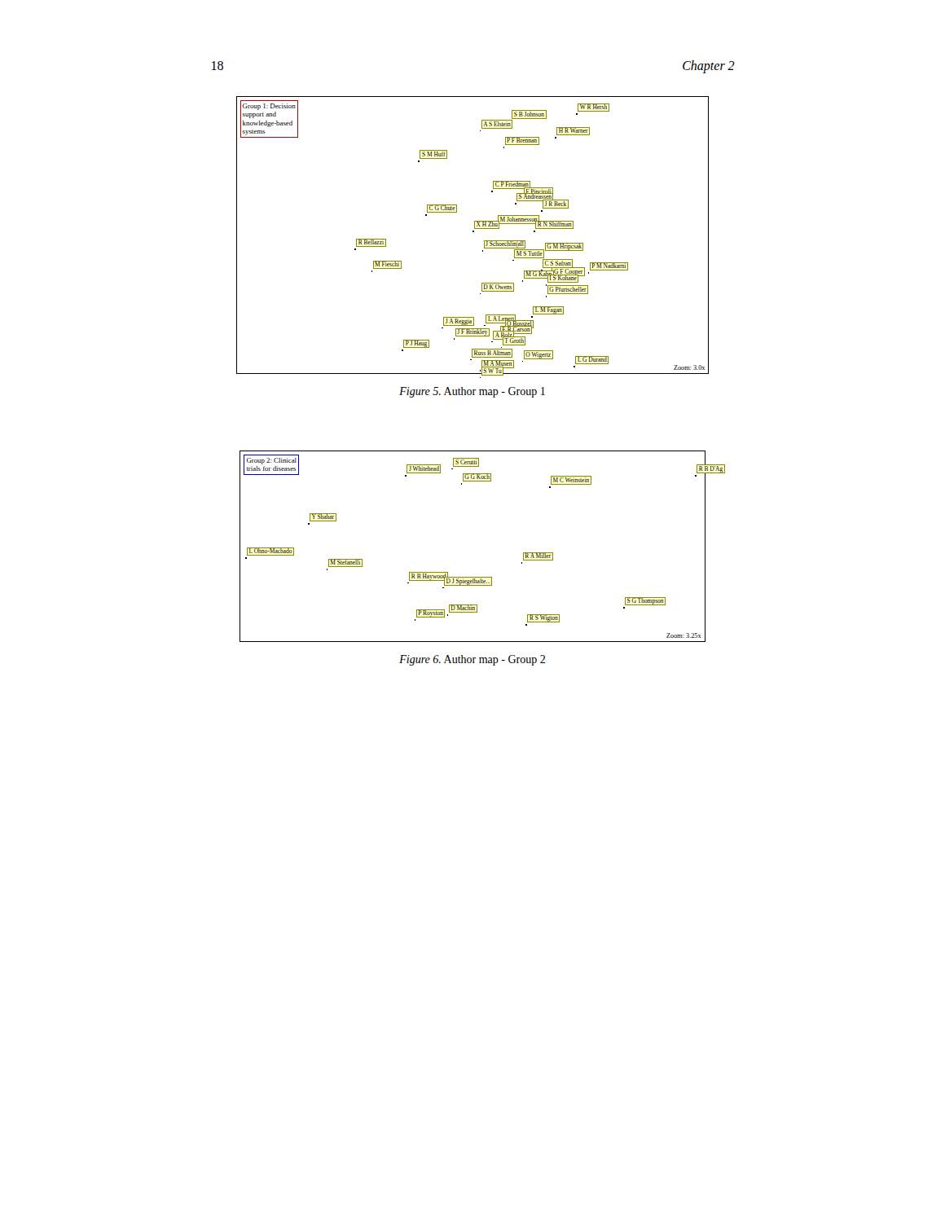18 Chapter 2
Group 1: Decision support and knowledge-based systems
W R Hersh
S B Johnson
A S Elstein
H R Warner
P F Brennan
S M Huff
C P Friedman
F Pinciroli
S Andreassen
J R Beck
C G Chute
M Johannesson
X H Zhu
R N Shiffman
R Bellazzi
J Schoechlin|all
G M Hripcsak
M S Tuttle
M Fieschi
C S Safran
P M Nadkarni
G F Cooper
M G Kahn
I S Kohane
D K Owens
G Pfurtscheller
L M Fagan
L A Lenert
J A Reggia
O Bosszel
E R Carson
J F Brinkley
A Bolz
T Groth
P J Haug
Russ B Altman
O Wigertz
L G Durand
M A Musen
S W Tu
Zoom: 3.0x
Figure 5. Author map - Group 1
Group 2: Clinical trials for diseases
S Cerutti
J Whitehead
R B D'Ag
G G Koch
M C Weinstein
Y Shahar
L Ohno-Machado
M Stefanelli
R A Miller
R B Haywood
D J Spiegelhalte...
S G Thompson
D Machin
P Royston
R S Wigton
Zoom: 3.25x
Figure 6. Author map - Group 2